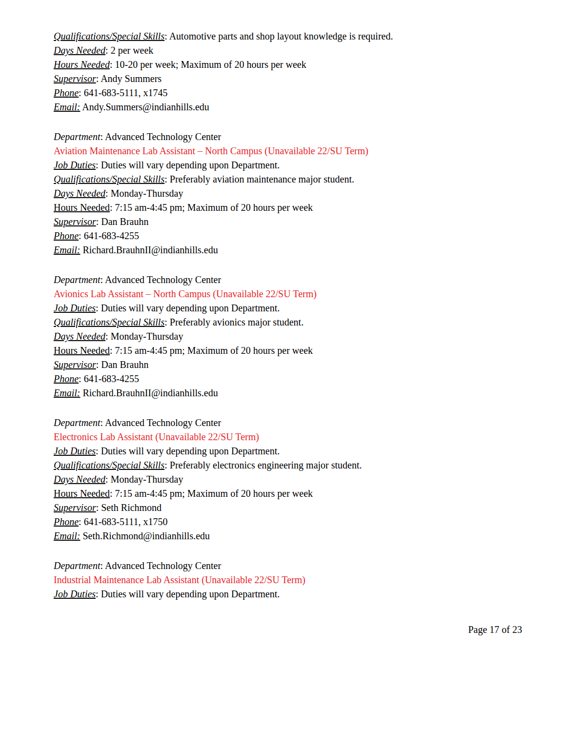Qualifications/Special Skills: Automotive parts and shop layout knowledge is required.
Days Needed: 2 per week
Hours Needed: 10-20 per week; Maximum of 20 hours per week
Supervisor: Andy Summers
Phone: 641-683-5111, x1745
Email: Andy.Summers@indianhills.edu
Department: Advanced Technology Center
Aviation Maintenance Lab Assistant – North Campus (Unavailable 22/SU Term)
Job Duties: Duties will vary depending upon Department.
Qualifications/Special Skills: Preferably aviation maintenance major student.
Days Needed: Monday-Thursday
Hours Needed: 7:15 am-4:45 pm; Maximum of 20 hours per week
Supervisor: Dan Brauhn
Phone: 641-683-4255
Email: Richard.BrauhnII@indianhills.edu
Department: Advanced Technology Center
Avionics Lab Assistant – North Campus (Unavailable 22/SU Term)
Job Duties: Duties will vary depending upon Department.
Qualifications/Special Skills: Preferably avionics major student.
Days Needed: Monday-Thursday
Hours Needed: 7:15 am-4:45 pm; Maximum of 20 hours per week
Supervisor: Dan Brauhn
Phone: 641-683-4255
Email: Richard.BrauhnII@indianhills.edu
Department: Advanced Technology Center
Electronics Lab Assistant (Unavailable 22/SU Term)
Job Duties: Duties will vary depending upon Department.
Qualifications/Special Skills: Preferably electronics engineering major student.
Days Needed: Monday-Thursday
Hours Needed: 7:15 am-4:45 pm; Maximum of 20 hours per week
Supervisor: Seth Richmond
Phone: 641-683-5111, x1750
Email: Seth.Richmond@indianhills.edu
Department: Advanced Technology Center
Industrial Maintenance Lab Assistant (Unavailable 22/SU Term)
Job Duties: Duties will vary depending upon Department.
Page 17 of 23